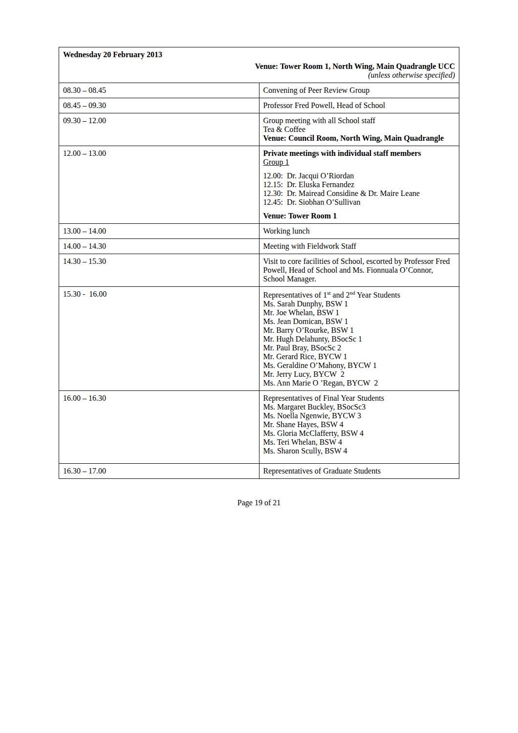| Wednesday 20 February 2013 Venue: Tower Room 1, North Wing, Main Quadrangle UCC (unless otherwise specified) |
| 08.30 – 08.45 | Convening of Peer Review Group |
| 08.45 – 09.30 | Professor Fred Powell, Head of School |
| 09.30 – 12.00 | Group meeting with all School staff Tea & Coffee Venue: Council Room, North Wing, Main Quadrangle |
| 12.00 – 13.00 | Private meetings with individual staff members Group 1 12.00: Dr. Jacqui O’Riordan 12.15: Dr. Eluska Fernandez 12.30: Dr. Mairead Considine & Dr. Maire Leane 12.45: Dr. Siobhan O’Sullivan Venue: Tower Room 1 |
| 13.00 – 14.00 | Working lunch |
| 14.00 – 14.30 | Meeting with Fieldwork Staff |
| 14.30 – 15.30 | Visit to core facilities of School, escorted by Professor Fred Powell, Head of School and Ms. Fionnuala O’Connor, School Manager. |
| 15.30 - 16.00 | Representatives of 1 st and 2 nd Year Students Ms. Sarah Dunphy, BSW 1 Mr. Joe Whelan, BSW 1 Ms. Jean Domican, BSW 1 Mr. Barry O’Rourke, BSW 1 Mr. Hugh Delahunty, BSocSc 1 Mr. Paul Bray, BSocSc 2 Mr. Gerard Rice, BYCW 1 Ms. Geraldine O’Mahony, BYCW 1 Mr. Jerry Lucy, BYCW 2 Ms. Ann Marie O ’Regan, BYCW 2 |
| 16.00 – 16.30 | Representatives of Final Year Students Ms. Margaret Buckley, BSocSc3 Ms. Noella Ngenwie, BYCW 3 Mr. Shane Hayes, BSW 4 Ms. Gloria McClafferty, BSW 4 Ms. Teri Whelan, BSW 4 Ms. Sharon Scully, BSW 4 |
| 16.30 – 17.00 | Representatives of Graduate Students |
Page 19 of 21